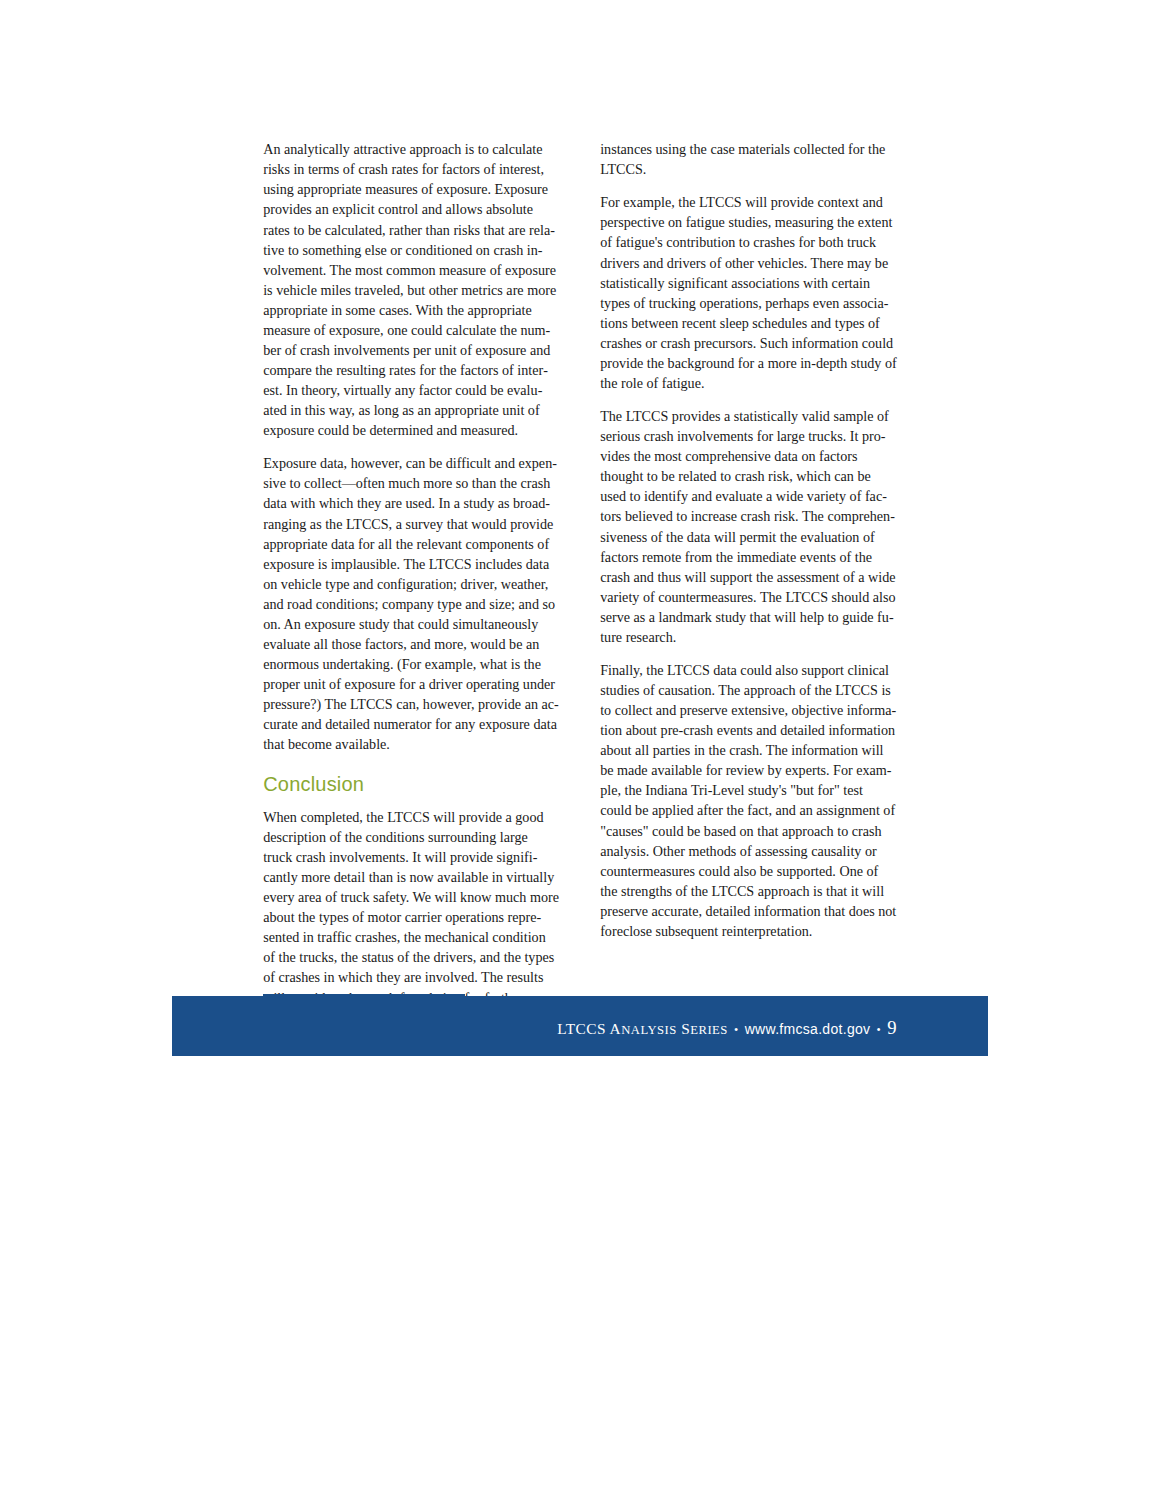An analytically attractive approach is to calculate risks in terms of crash rates for factors of interest, using appropriate measures of exposure. Exposure provides an explicit control and allows absolute rates to be calculated, rather than risks that are relative to something else or conditioned on crash involvement. The most common measure of exposure is vehicle miles traveled, but other metrics are more appropriate in some cases. With the appropriate measure of exposure, one could calculate the number of crash involvements per unit of exposure and compare the resulting rates for the factors of interest. In theory, virtually any factor could be evaluated in this way, as long as an appropriate unit of exposure could be determined and measured.
Exposure data, however, can be difficult and expensive to collect—often much more so than the crash data with which they are used. In a study as broad-ranging as the LTCCS, a survey that would provide appropriate data for all the relevant components of exposure is implausible. The LTCCS includes data on vehicle type and configuration; driver, weather, and road conditions; company type and size; and so on. An exposure study that could simultaneously evaluate all those factors, and more, would be an enormous undertaking. (For example, what is the proper unit of exposure for a driver operating under pressure?) The LTCCS can, however, provide an accurate and detailed numerator for any exposure data that become available.
Conclusion
When completed, the LTCCS will provide a good description of the conditions surrounding large truck crash involvements. It will provide significantly more detail than is now available in virtually every area of truck safety. We will know much more about the types of motor carrier operations represented in traffic crashes, the mechanical condition of the trucks, the status of the drivers, and the types of crashes in which they are involved. The results will provide a thorough foundation for further research, in some
instances using the case materials collected for the LTCCS.
For example, the LTCCS will provide context and perspective on fatigue studies, measuring the extent of fatigue's contribution to crashes for both truck drivers and drivers of other vehicles. There may be statistically significant associations with certain types of trucking operations, perhaps even associations between recent sleep schedules and types of crashes or crash precursors. Such information could provide the background for a more in-depth study of the role of fatigue.
The LTCCS provides a statistically valid sample of serious crash involvements for large trucks. It provides the most comprehensive data on factors thought to be related to crash risk, which can be used to identify and evaluate a wide variety of factors believed to increase crash risk. The comprehensiveness of the data will permit the evaluation of factors remote from the immediate events of the crash and thus will support the assessment of a wide variety of countermeasures. The LTCCS should also serve as a landmark study that will help to guide future research.
Finally, the LTCCS data could also support clinical studies of causation. The approach of the LTCCS is to collect and preserve extensive, objective information about pre-crash events and detailed information about all parties in the crash. The information will be made available for review by experts. For example, the Indiana Tri-Level study's "but for" test could be applied after the fact, and an assignment of "causes" could be based on that approach to crash analysis. Other methods of assessing causality or countermeasures could also be supported. One of the strengths of the LTCCS approach is that it will preserve accurate, detailed information that does not foreclose subsequent reinterpretation.
LTCCS ANALYSIS SERIES • www.fmcsa.dot.gov • 9